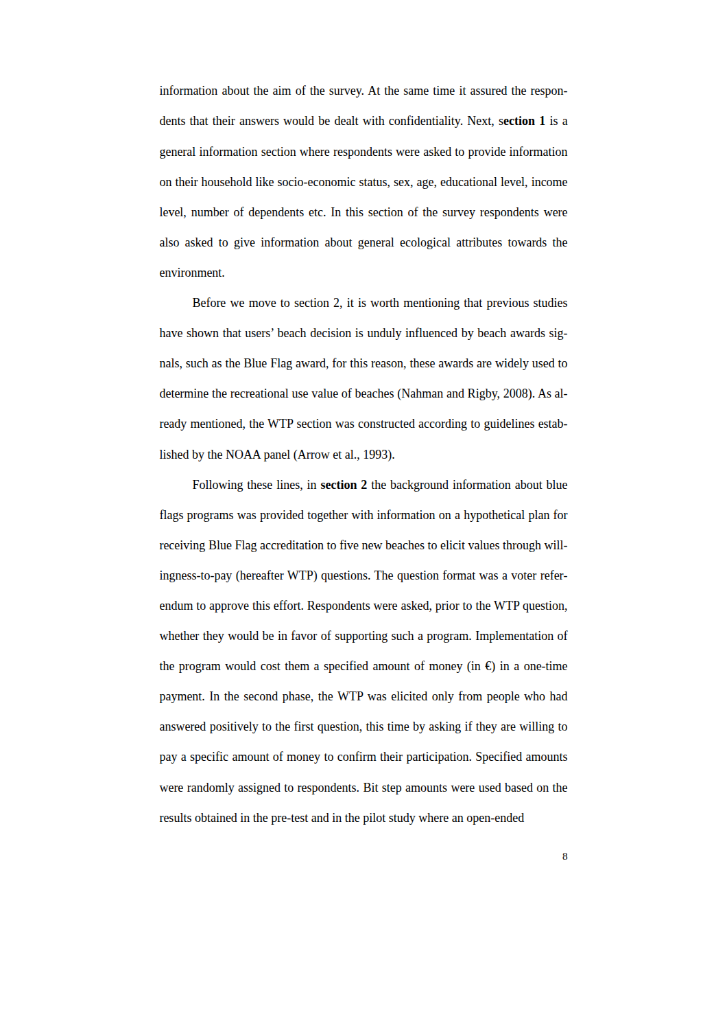information about the aim of the survey. At the same time it assured the respondents that their answers would be dealt with confidentiality. Next, section 1 is a general information section where respondents were asked to provide information on their household like socio-economic status, sex, age, educational level, income level, number of dependents etc. In this section of the survey respondents were also asked to give information about general ecological attributes towards the environment.
Before we move to section 2, it is worth mentioning that previous studies have shown that users’ beach decision is unduly influenced by beach awards signals, such as the Blue Flag award, for this reason, these awards are widely used to determine the recreational use value of beaches (Nahman and Rigby, 2008). As already mentioned, the WTP section was constructed according to guidelines established by the NOAA panel (Arrow et al., 1993).
Following these lines, in section 2 the background information about blue flags programs was provided together with information on a hypothetical plan for receiving Blue Flag accreditation to five new beaches to elicit values through willingness-to-pay (hereafter WTP) questions. The question format was a voter referendum to approve this effort. Respondents were asked, prior to the WTP question, whether they would be in favor of supporting such a program. Implementation of the program would cost them a specified amount of money (in €) in a one-time payment. In the second phase, the WTP was elicited only from people who had answered positively to the first question, this time by asking if they are willing to pay a specific amount of money to confirm their participation. Specified amounts were randomly assigned to respondents. Bit step amounts were used based on the results obtained in the pre-test and in the pilot study where an open-ended
8